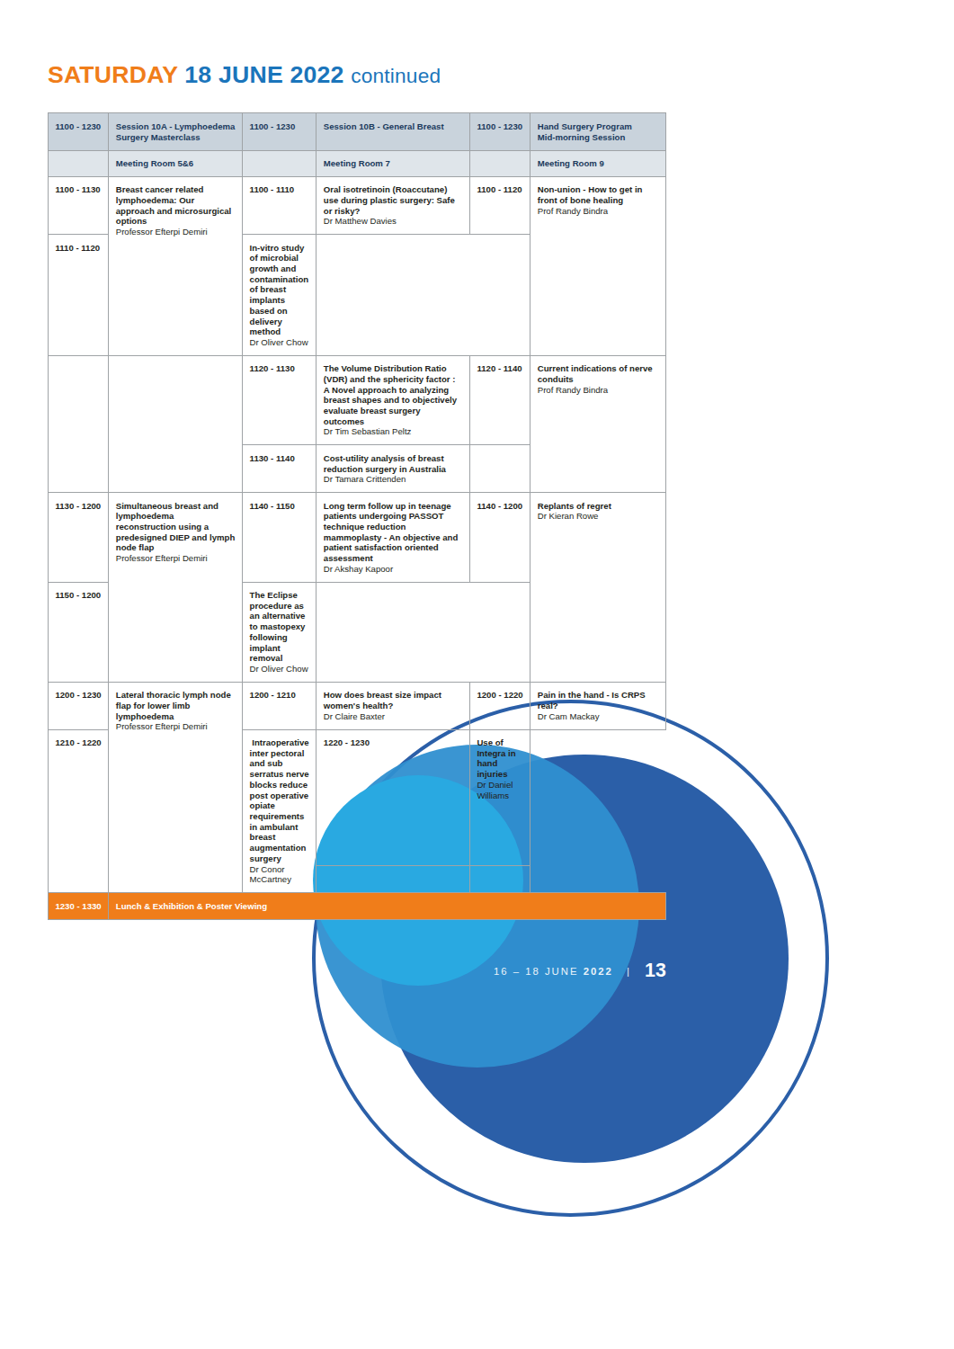SATURDAY 18 JUNE 2022 continued
| 1100 - 1230 | Session 10A - Lymphoedema Surgery Masterclass | 1100 - 1230 | Session 10B - General Breast | 1100 - 1230 | Hand Surgery Program Mid-morning Session |
| | Meeting Room 5&6 | | Meeting Room 7 | | Meeting Room 9 |
| 1100 - 1130 | Breast cancer related lymphoedema: Our approach and microsurgical options Professor Efterpi Demiri | 1100 - 1110 | Oral isotretinoin (Roaccutane) use during plastic surgery: Safe or risky? Dr Matthew Davies | 1100 - 1120 | Non-union - How to get in front of bone healing Prof Randy Bindra |
| 1110 - 1120 | In-vitro study of microbial growth and contamination of breast implants based on delivery method Dr Oliver Chow |
| | | 1120 - 1130 | The Volume Distribution Ratio (VDR) and the sphericity factor : A Novel approach to analyzing breast shapes and to objectively evaluate breast surgery outcomes Dr Tim Sebastian Peltz | 1120 - 1140 | Current indications of nerve conduits Prof Randy Bindra |
| 1130 - 1140 | Cost-utility analysis of breast reduction surgery in Australia Dr Tamara Crittenden |
| 1130 - 1200 | Simultaneous breast and lymphoedema reconstruction using a predesigned DIEP and lymph node flap Professor Efterpi Demiri | 1140 - 1150 | Long term follow up in teenage patients undergoing PASSOT technique reduction mammoplasty - An objective and patient satisfaction oriented assessment Dr Akshay Kapoor | 1140 - 1200 | Replants of regret Dr Kieran Rowe |
| 1150 - 1200 | The Eclipse procedure as an alternative to mastopexy following implant removal Dr Oliver Chow |
| 1200 - 1230 | Lateral thoracic lymph node flap for lower limb lymphoedema Professor Efterpi Demiri | 1200 - 1210 | How does breast size impact women's health? Dr Claire Baxter | 1200 - 1220 | Pain in the hand - Is CRPS real? Dr Cam Mackay |
| 1210 - 1220 | Intraoperative inter pectoral and sub serratus nerve blocks reduce post operative opiate requirements in ambulant breast augmentation surgery Dr Conor McCartney | 1220 - 1230 | Use of Integra in hand injuries Dr Daniel Williams |
| 1230 - 1330 | Lunch & Exhibition & Poster Viewing |
Delegates
are also welcome
to participate in the
Wound Management Program
for Saturday 18 June
– see details
on page 16
16 – 18 JUNE 2022 | 13